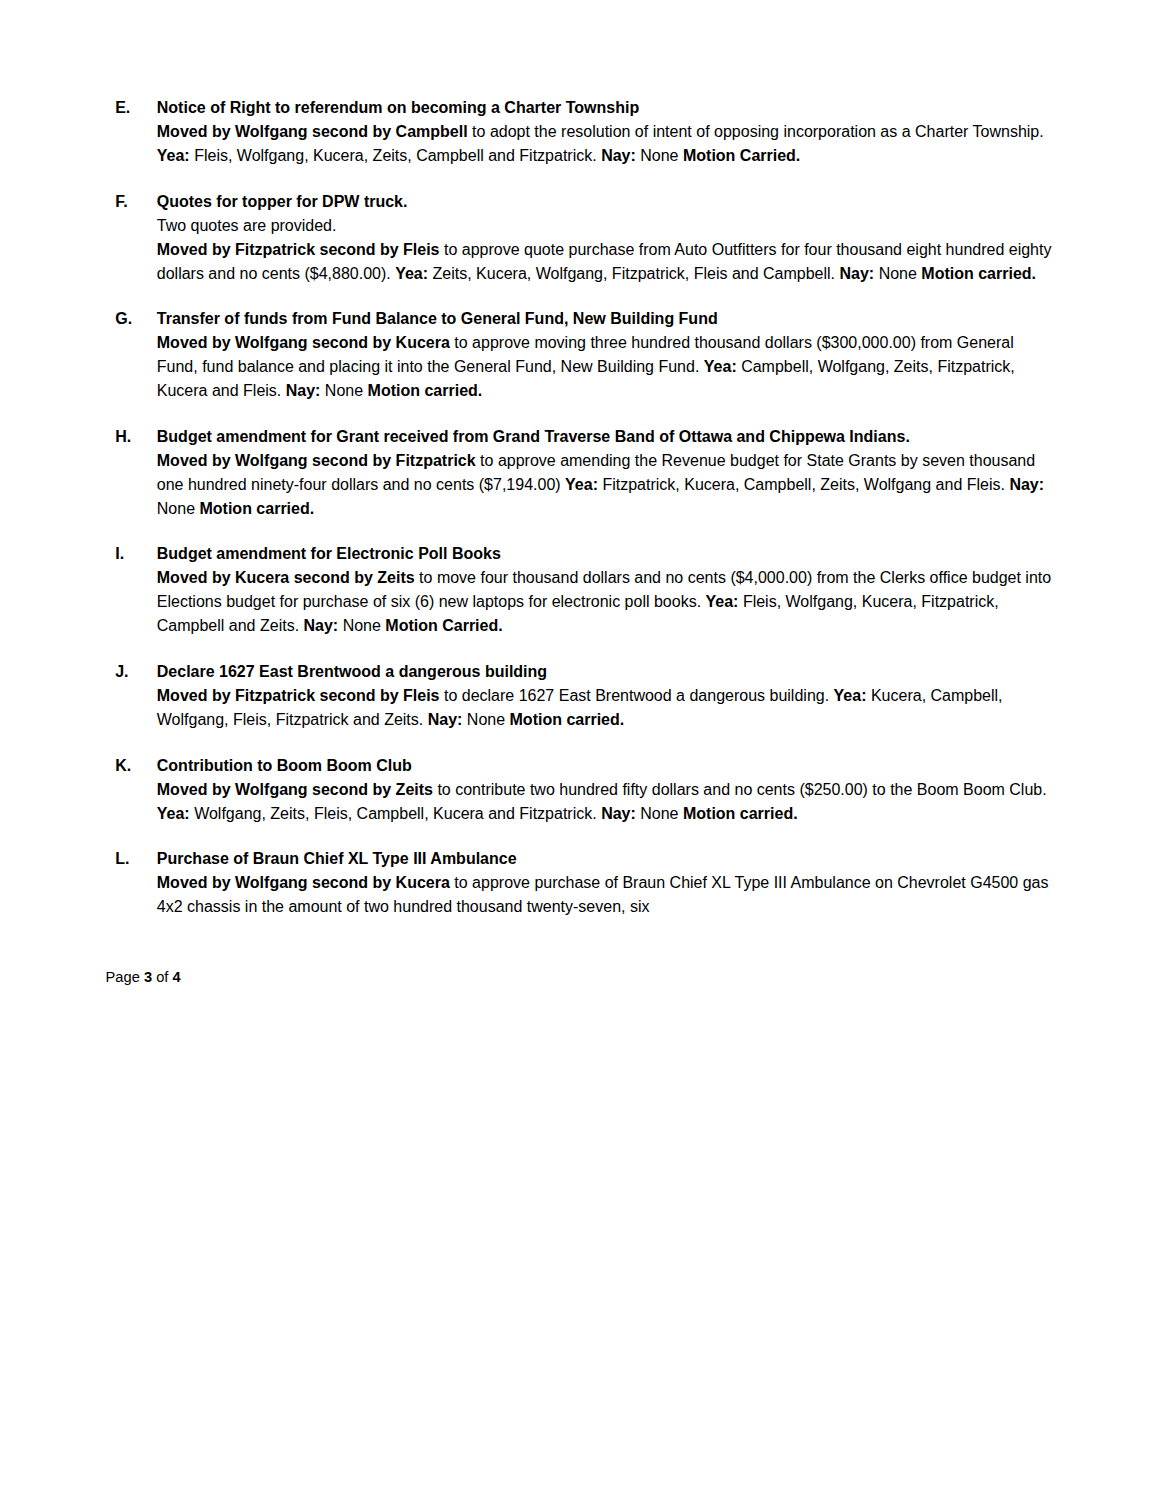E.
Notice of Right to referendum on becoming a Charter Township
Moved by Wolfgang second by Campbell to adopt the resolution of intent of opposing incorporation as a Charter Township. Yea: Fleis, Wolfgang, Kucera, Zeits, Campbell and Fitzpatrick. Nay: None Motion Carried.
F.
Quotes for topper for DPW truck.
Two quotes are provided.
Moved by Fitzpatrick second by Fleis to approve quote purchase from Auto Outfitters for four thousand eight hundred eighty dollars and no cents ($4,880.00). Yea: Zeits, Kucera, Wolfgang, Fitzpatrick, Fleis and Campbell. Nay: None Motion carried.
G.
Transfer of funds from Fund Balance to General Fund, New Building Fund
Moved by Wolfgang second by Kucera to approve moving three hundred thousand dollars ($300,000.00) from General Fund, fund balance and placing it into the General Fund, New Building Fund. Yea: Campbell, Wolfgang, Zeits, Fitzpatrick, Kucera and Fleis. Nay: None Motion carried.
H.
Budget amendment for Grant received from Grand Traverse Band of Ottawa and Chippewa Indians.
Moved by Wolfgang second by Fitzpatrick to approve amending the Revenue budget for State Grants by seven thousand one hundred ninety-four dollars and no cents ($7,194.00) Yea: Fitzpatrick, Kucera, Campbell, Zeits, Wolfgang and Fleis. Nay: None Motion carried.
I.
Budget amendment for Electronic Poll Books
Moved by Kucera second by Zeits to move four thousand dollars and no cents ($4,000.00) from the Clerks office budget into Elections budget for purchase of six (6) new laptops for electronic poll books. Yea: Fleis, Wolfgang, Kucera, Fitzpatrick, Campbell and Zeits. Nay: None Motion Carried.
J.
Declare 1627 East Brentwood a dangerous building
Moved by Fitzpatrick second by Fleis to declare 1627 East Brentwood a dangerous building. Yea: Kucera, Campbell, Wolfgang, Fleis, Fitzpatrick and Zeits. Nay: None Motion carried.
K.
Contribution to Boom Boom Club
Moved by Wolfgang second by Zeits to contribute two hundred fifty dollars and no cents ($250.00) to the Boom Boom Club. Yea: Wolfgang, Zeits, Fleis, Campbell, Kucera and Fitzpatrick. Nay: None Motion carried.
L.
Purchase of Braun Chief XL Type III Ambulance
Moved by Wolfgang second by Kucera to approve purchase of Braun Chief XL Type III Ambulance on Chevrolet G4500 gas 4x2 chassis in the amount of two hundred thousand twenty-seven, six
Page 3 of 4